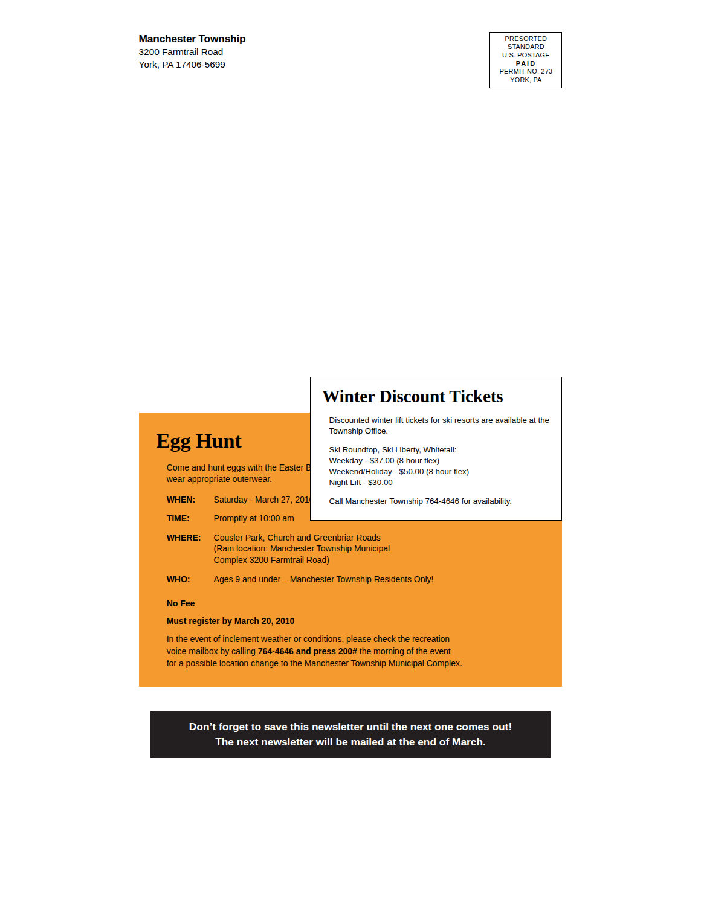Manchester Township
3200 Farmtrail Road
York, PA 17406-5699
PRESORTED
STANDARD
U.S. POSTAGE
PAID
PERMIT NO. 273
YORK, PA
Winter Discount Tickets
Discounted winter lift tickets for ski resorts are available at the Township Office.
Ski Roundtop, Ski Liberty, Whitetail:
Weekday - $37.00 (8 hour flex)
Weekend/Holiday - $50.00 (8 hour flex)
Night Lift - $30.00
Call Manchester Township 764-4646 for availability.
Egg Hunt
Come and hunt eggs with the Easter Bunny. Bring a basket and have children wear appropriate outerwear.
| WHEN: | Saturday - March 27, 2010 |
| TIME: | Promptly at 10:00 am |
| WHERE: | Cousler Park, Church and Greenbriar Roads (Rain location: Manchester Township Municipal Complex 3200 Farmtrail Road) |
| WHO: | Ages 9 and under – Manchester Township Residents Only! |
No Fee
Must register by March 20, 2010
In the event of inclement weather or conditions, please check the recreation voice mailbox by calling 764-4646 and press 200# the morning of the event for a possible location change to the Manchester Township Municipal Complex.
Don’t forget to save this newsletter until the next one comes out!
The next newsletter will be mailed at the end of March.